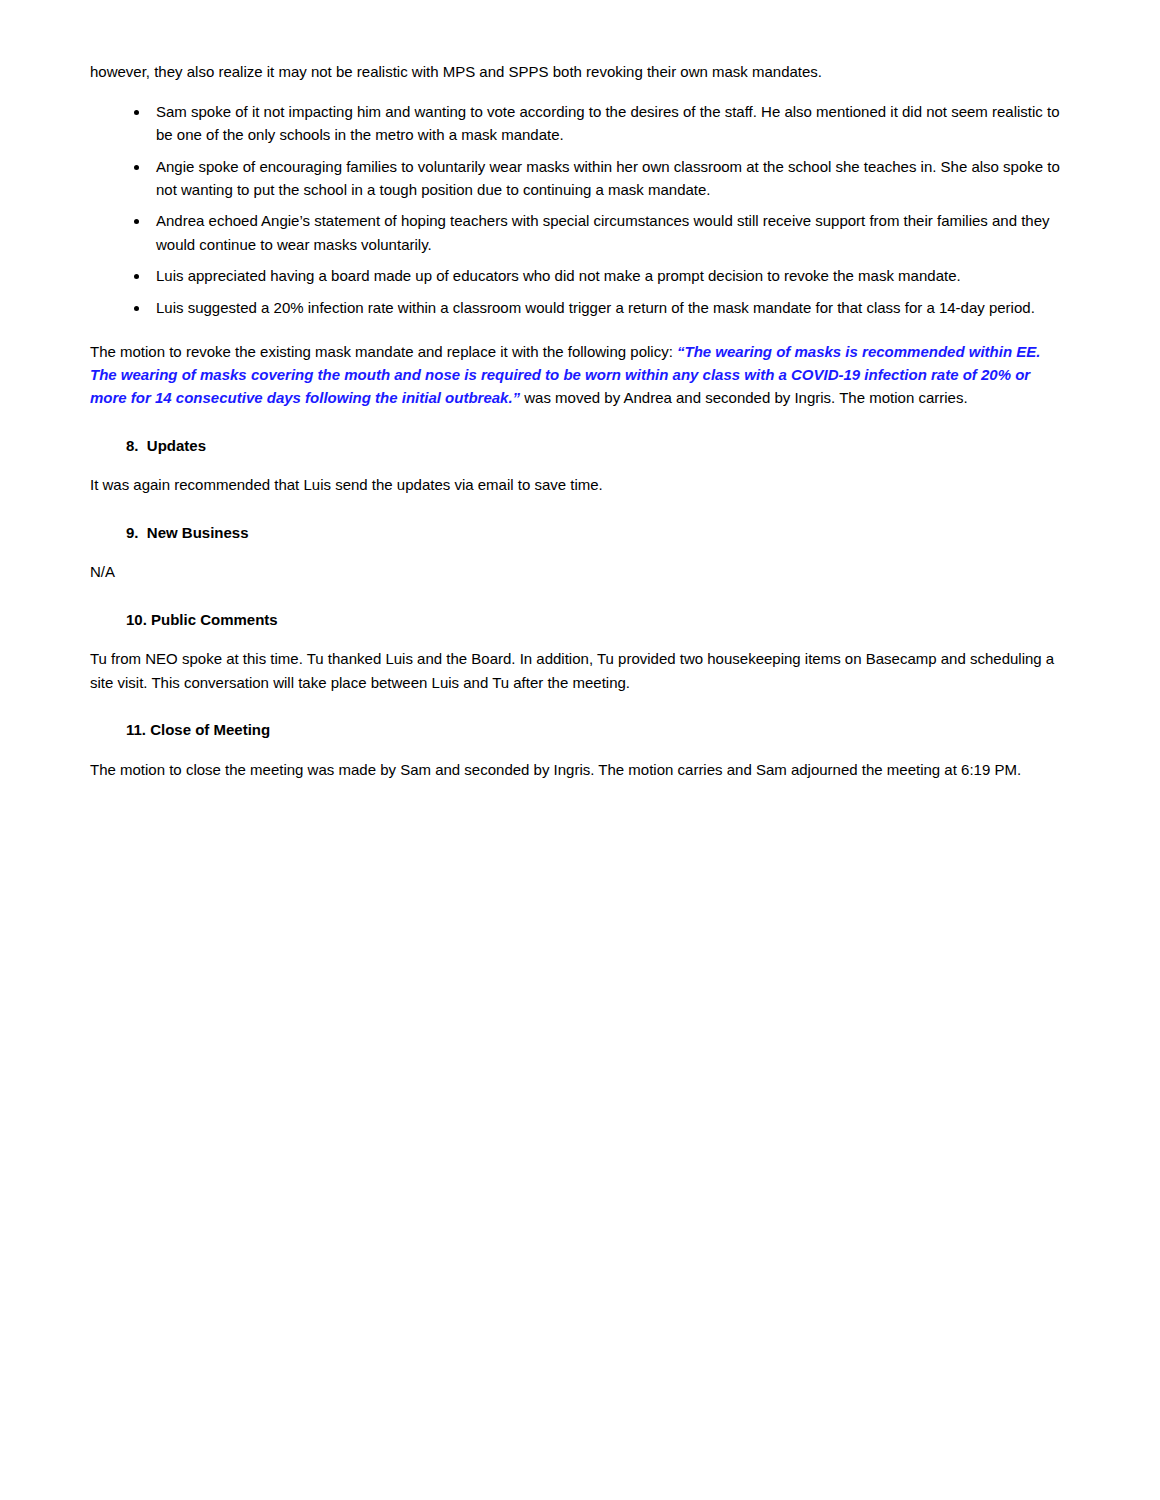however, they also realize it may not be realistic with MPS and SPPS both revoking their own mask mandates.
Sam spoke of it not impacting him and wanting to vote according to the desires of the staff. He also mentioned it did not seem realistic to be one of the only schools in the metro with a mask mandate.
Angie spoke of encouraging families to voluntarily wear masks within her own classroom at the school she teaches in. She also spoke to not wanting to put the school in a tough position due to continuing a mask mandate.
Andrea echoed Angie’s statement of hoping teachers with special circumstances would still receive support from their families and they would continue to wear masks voluntarily.
Luis appreciated having a board made up of educators who did not make a prompt decision to revoke the mask mandate.
Luis suggested a 20% infection rate within a classroom would trigger a return of the mask mandate for that class for a 14-day period.
The motion to revoke the existing mask mandate and replace it with the following policy: “The wearing of masks is recommended within EE. The wearing of masks covering the mouth and nose is required to be worn within any class with a COVID-19 infection rate of 20% or more for 14 consecutive days following the initial outbreak.” was moved by Andrea and seconded by Ingris. The motion carries.
8. Updates
It was again recommended that Luis send the updates via email to save time.
9. New Business
N/A
10. Public Comments
Tu from NEO spoke at this time. Tu thanked Luis and the Board. In addition, Tu provided two housekeeping items on Basecamp and scheduling a site visit. This conversation will take place between Luis and Tu after the meeting.
11. Close of Meeting
The motion to close the meeting was made by Sam and seconded by Ingris. The motion carries and Sam adjourned the meeting at 6:19 PM.